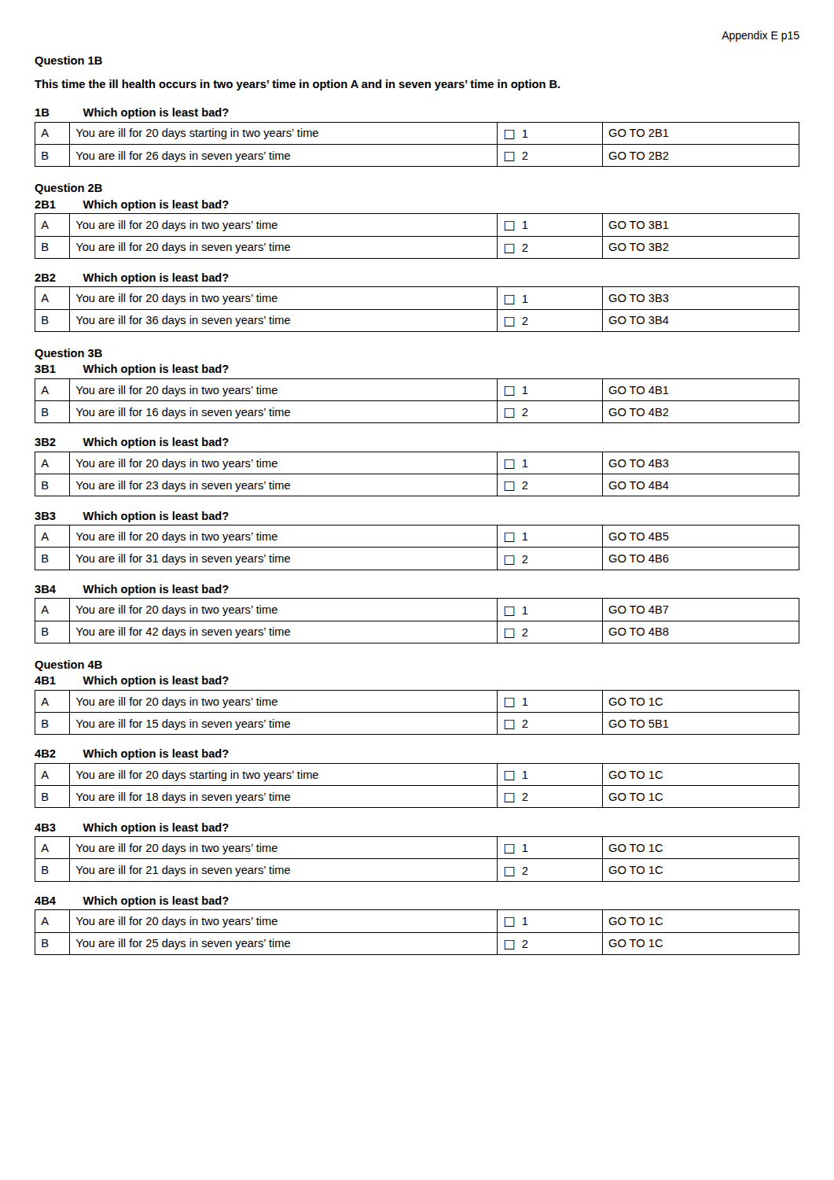Appendix E p15
Question 1B
This time the ill health occurs in two years’ time in option A and in seven years’ time in option B.
1B Which option is least bad?
| A | You are ill for 20 days starting in two years’ time | □ 1 | GO TO 2B1 |
| B | You are ill for 26 days in seven years’ time | □ 2 | GO TO 2B2 |
Question 2B
2B1 Which option is least bad?
| A | You are ill for 20 days in two years’ time | □ 1 | GO TO 3B1 |
| B | You are ill for 20 days in seven years’ time | □ 2 | GO TO 3B2 |
2B2 Which option is least bad?
| A | You are ill for 20 days in two years’ time | □ 1 | GO TO 3B3 |
| B | You are ill for 36 days in seven years’ time | □ 2 | GO TO 3B4 |
Question 3B
3B1 Which option is least bad?
| A | You are ill for 20 days in two years’ time | □ 1 | GO TO 4B1 |
| B | You are ill for 16 days in seven years’ time | □ 2 | GO TO 4B2 |
3B2 Which option is least bad?
| A | You are ill for 20 days in two years’ time | □ 1 | GO TO 4B3 |
| B | You are ill for 23 days in seven years’ time | □ 2 | GO TO 4B4 |
3B3 Which option is least bad?
| A | You are ill for 20 days in two years’ time | □ 1 | GO TO 4B5 |
| B | You are ill for 31 days in seven years’ time | □ 2 | GO TO 4B6 |
3B4 Which option is least bad?
| A | You are ill for 20 days in two years’ time | □ 1 | GO TO 4B7 |
| B | You are ill for 42 days in seven years’ time | □ 2 | GO TO 4B8 |
Question 4B
4B1 Which option is least bad?
| A | You are ill for 20 days in two years’ time | □ 1 | GO TO 1C |
| B | You are ill for 15 days in seven years’ time | □ 2 | GO TO 5B1 |
4B2 Which option is least bad?
| A | You are ill for 20 days starting in two years’ time | □ 1 | GO TO 1C |
| B | You are ill for 18 days in seven years’ time | □ 2 | GO TO 1C |
4B3 Which option is least bad?
| A | You are ill for 20 days in two years’ time | □ 1 | GO TO 1C |
| B | You are ill for 21 days in seven years’ time | □ 2 | GO TO 1C |
4B4 Which option is least bad?
| A | You are ill for 20 days in two years’ time | □ 1 | GO TO 1C |
| B | You are ill for 25 days in seven years’ time | □ 2 | GO TO 1C |